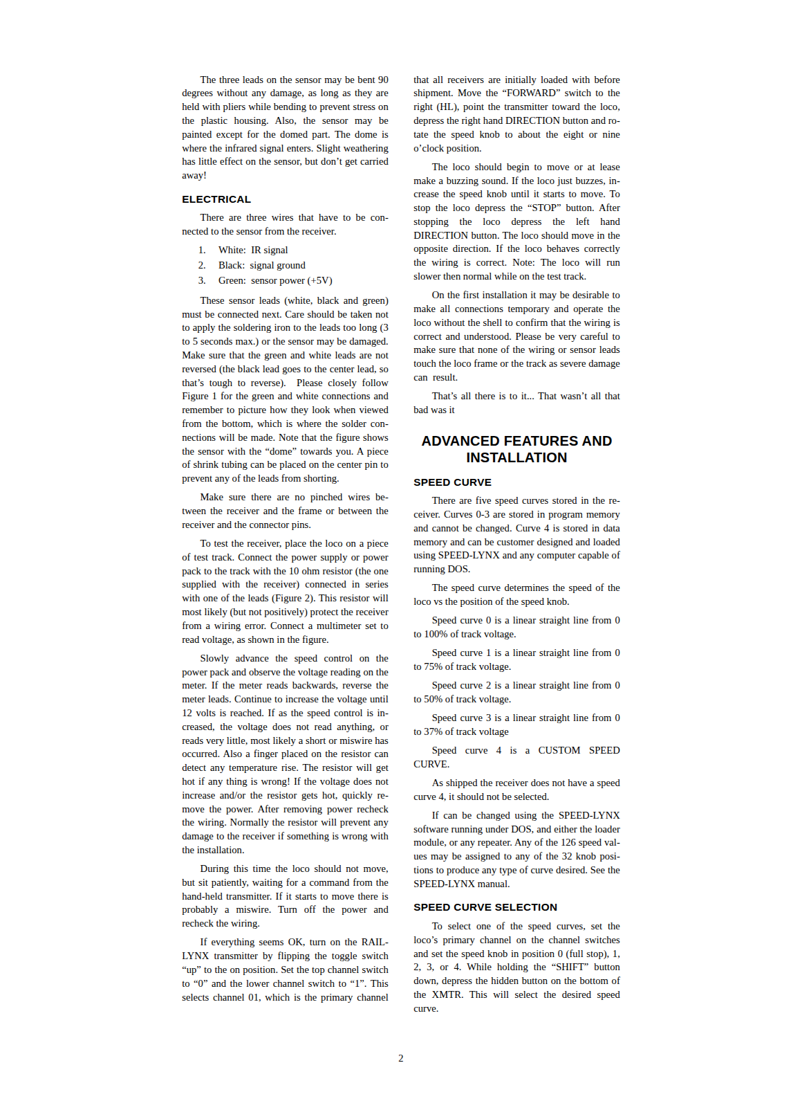The three leads on the sensor may be bent 90 degrees without any damage, as long as they are held with pliers while bending to prevent stress on the plastic housing. Also, the sensor may be painted except for the domed part. The dome is where the infrared signal enters. Slight weathering has little effect on the sensor, but don’t get carried away!
ELECTRICAL
There are three wires that have to be connected to the sensor from the receiver.
White: IR signal
Black: signal ground
Green: sensor power (+5V)
These sensor leads (white, black and green) must be connected next. Care should be taken not to apply the soldering iron to the leads too long (3 to 5 seconds max.) or the sensor may be damaged. Make sure that the green and white leads are not reversed (the black lead goes to the center lead, so that’s tough to reverse). Please closely follow Figure 1 for the green and white connections and remember to picture how they look when viewed from the bottom, which is where the solder connections will be made. Note that the figure shows the sensor with the “dome” towards you. A piece of shrink tubing can be placed on the center pin to prevent any of the leads from shorting.
Make sure there are no pinched wires between the receiver and the frame or between the receiver and the connector pins.
To test the receiver, place the loco on a piece of test track. Connect the power supply or power pack to the track with the 10 ohm resistor (the one supplied with the receiver) connected in series with one of the leads (Figure 2). This resistor will most likely (but not positively) protect the receiver from a wiring error. Connect a multimeter set to read voltage, as shown in the figure.
Slowly advance the speed control on the power pack and observe the voltage reading on the meter. If the meter reads backwards, reverse the meter leads. Continue to increase the voltage until 12 volts is reached. If as the speed control is increased, the voltage does not read anything, or reads very little, most likely a short or miswire has occurred. Also a finger placed on the resistor can detect any temperature rise. The resistor will get hot if any thing is wrong! If the voltage does not increase and/or the resistor gets hot, quickly remove the power. After removing power recheck the wiring. Normally the resistor will prevent any damage to the receiver if something is wrong with the installation.
During this time the loco should not move, but sit patiently, waiting for a command from the hand-held transmitter. If it starts to move there is probably a miswire. Turn off the power and recheck the wiring.
If everything seems OK, turn on the RAIL-LYNX transmitter by flipping the toggle switch “up” to the on position. Set the top channel switch to “0” and the lower channel switch to “1”. This selects channel 01, which is the primary channel that all receivers are initially loaded with before shipment. Move the “FORWARD” switch to the right (HL), point the transmitter toward the loco, depress the right hand DIRECTION button and rotate the speed knob to about the eight or nine o’clock position.
The loco should begin to move or at lease make a buzzing sound. If the loco just buzzes, increase the speed knob until it starts to move. To stop the loco depress the “STOP” button. After stopping the loco depress the left hand DIRECTION button. The loco should move in the opposite direction. If the loco behaves correctly the wiring is correct. Note: The loco will run slower then normal while on the test track.
On the first installation it may be desirable to make all connections temporary and operate the loco without the shell to confirm that the wiring is correct and understood. Please be very careful to make sure that none of the wiring or sensor leads touch the loco frame or the track as severe damage can result.
That’s all there is to it... That wasn’t all that bad was it
ADVANCED FEATURES AND INSTALLATION
SPEED CURVE
There are five speed curves stored in the receiver. Curves 0-3 are stored in program memory and cannot be changed. Curve 4 is stored in data memory and can be customer designed and loaded using SPEED-LYNX and any computer capable of running DOS.
The speed curve determines the speed of the loco vs the position of the speed knob.
Speed curve 0 is a linear straight line from 0 to 100% of track voltage.
Speed curve 1 is a linear straight line from 0 to 75% of track voltage.
Speed curve 2 is a linear straight line from 0 to 50% of track voltage.
Speed curve 3 is a linear straight line from 0 to 37% of track voltage
Speed curve 4 is a CUSTOM SPEED CURVE.
As shipped the receiver does not have a speed curve 4, it should not be selected.
If can be changed using the SPEED-LYNX software running under DOS, and either the loader module, or any repeater. Any of the 126 speed values may be assigned to any of the 32 knob positions to produce any type of curve desired. See the SPEED-LYNX manual.
SPEED CURVE SELECTION
To select one of the speed curves, set the loco’s primary channel on the channel switches and set the speed knob in position 0 (full stop), 1, 2, 3, or 4. While holding the “SHIFT” button down, depress the hidden button on the bottom of the XMTR. This will select the desired speed curve.
2